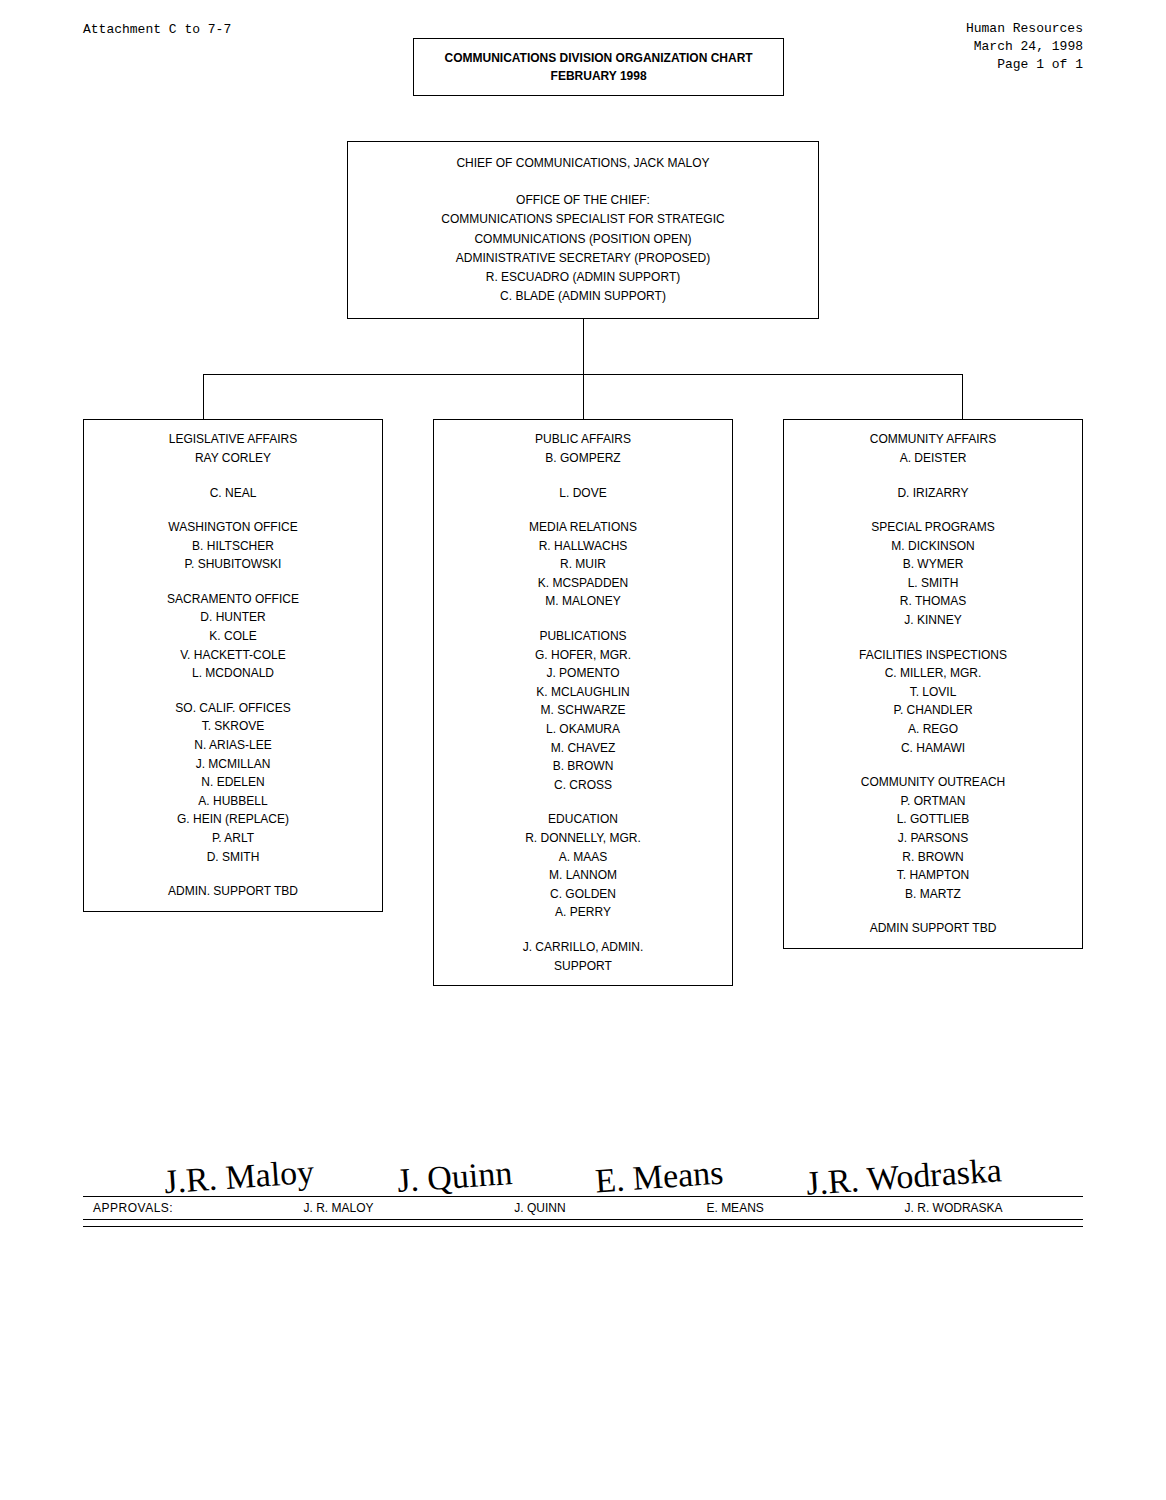Attachment C to 7-7
COMMUNICATIONS DIVISION ORGANIZATION CHART
FEBRUARY 1998
Human Resources
March 24, 1998
Page 1 of 1
CHIEF OF COMMUNICATIONS, JACK MALOY
OFFICE OF THE CHIEF:
COMMUNICATIONS SPECIALIST FOR STRATEGIC
COMMUNICATIONS (POSITION OPEN)
ADMINISTRATIVE SECRETARY (PROPOSED)
R. ESCUADRO (ADMIN SUPPORT)
C. BLADE (ADMIN SUPPORT)
LEGISLATIVE AFFAIRS
RAY CORLEY
C. NEAL
WASHINGTON OFFICE
B. HILTSCHER
P. SHUBITOWSKI
SACRAMENTO OFFICE
D. HUNTER
K. COLE
V. HACKETT-COLE
L. MCDONALD
SO. CALIF. OFFICES
T. SKROVE
N. ARIAS-LEE
J. MCMILLAN
N. EDELEN
A. HUBBELL
G. HEIN (REPLACE)
P. ARLT
D. SMITH
ADMIN. SUPPORT TBD
PUBLIC AFFAIRS
B. GOMPERZ
L. DOVE
MEDIA RELATIONS
R. HALLWACHS
R. MUIR
K. MCSPADDEN
M. MALONEY
PUBLICATIONS
G. HOFER, MGR.
J. POMENTO
K. MCLAUGHLIN
M. SCHWARZE
L. OKAMURA
M. CHAVEZ
B. BROWN
C. CROSS
EDUCATION
R. DONNELLY, MGR.
A. MAAS
M. LANNOM
C. GOLDEN
A. PERRY
J. CARRILLO, ADMIN.
SUPPORT
COMMUNITY AFFAIRS
A. DEISTER
D. IRIZARRY
SPECIAL PROGRAMS
M. DICKINSON
B. WYMER
L. SMITH
R. THOMAS
J. KINNEY
FACILITIES INSPECTIONS
C. MILLER, MGR.
T. LOVIL
P. CHANDLER
A. REGO
C. HAMAWI
COMMUNITY OUTREACH
P. ORTMAN
L. GOTTLIEB
J. PARSONS
R. BROWN
T. HAMPTON
B. MARTZ
ADMIN SUPPORT TBD
J.R. Maloy
J. Quinn
E. Means
J.R. Wodraska
APPROVALS: J. R. MALOY J. QUINN E. MEANS J. R. WODRASKA